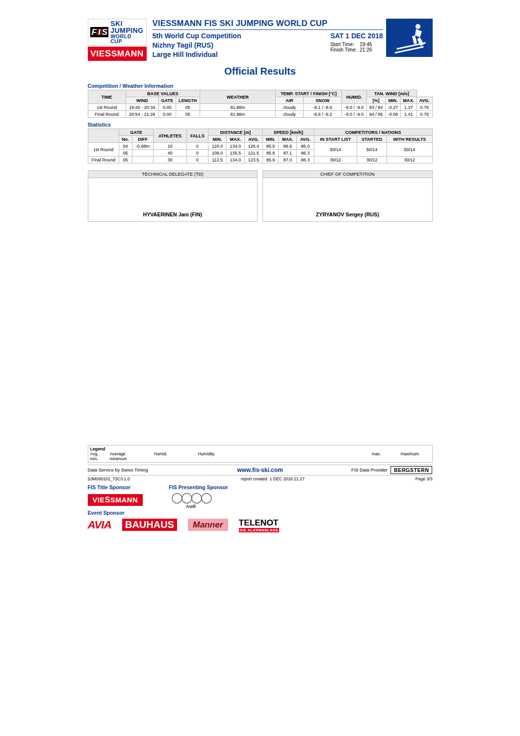F/I/S
SKI
JUMPING
WORLD CUP
VIESSMANN
VIESSMANN FIS SKI JUMPING WORLD CUP
5th World Cup Competition
Nizhny Tagil (RUS)
Large Hill Individual
SAT 1 DEC 2018
| Start Time: | 19:45 |
| Finish Time: | 21:26 |
Official Results
Competition / Weather Information
| TIME | BASE VALUES | WEATHER | TEMP. START / FINISH [°C] | HUMID. | TAN. WIND [m/s] |
| --- | --- | --- | --- | --- | --- |
| WIND | GATE | LENGTH | AIR | SNOW | [%] | MIN. | MAX. | AVG. |
| 1st Round | 19:45 - 20:34 | 0.00 | 05 | 81.86m | cloudy | -8.1 / -8.6 | -9.0 / -9.0 | 83 / 84 | -0.27 | 1.37 | 0.76 |
| Final Round | 20:54 - 21:26 | 0.00 | 05 | 81.86m | cloudy | -8.6 / -9.2 | -9.0 / -9.0 | 84 / 85 | -0.06 | 1.41 | 0.76 |
Statistics
| | GATE | ATHLETES | FALLS | DISTANCE [m] | SPEED [km/h] | COMPETITORS / NATIONS |
| --- | --- | --- | --- | --- | --- | --- |
| No. | DIFF | MIN. | MAX. | AVG. | MIN. | MAX. | AVG. | IN START LIST | STARTED | WITH RESULTS |
| 1st Round | 04 | -0.68m | 10 | 0 | 120.0 | 134.0 | 126.4 | 85.5 | 86.6 | 86.0 | 50/14 | 50/14 | 50/14 |
| 05 | | 40 | 0 | 108.0 | 135.5 | 121.5 | 85.8 | 87.1 | 86.3 |
| Final Round | 05 | | 30 | 0 | 112.5 | 134.0 | 123.5 | 85.9 | 87.0 | 86.3 | 30/12 | 30/12 | 30/12 |
TECHNICAL DELEGATE (TD)
HYVAERINEN Jani (FIN)
CHIEF OF COMPETITION
ZYRYANOV Sergey (RUS)
Legend
Avg.
Average
Humid.
Humidity
max.
maximum
min.
minimum
Data Service by Swiss Timing
www.fis-ski.com
FIS Data Provider BERGSTERN
SJM090102_73C3 1.0
report created 1 DEC 2018 21:27
Page 3/3
FIS Title Sponsor FIS Presenting Sponsor
VIESSMANN
◯◯◯◯
Audi
Event Sponsor
AVIA BAUHAUS Manner TELENOTDIE ALARMANLAGE